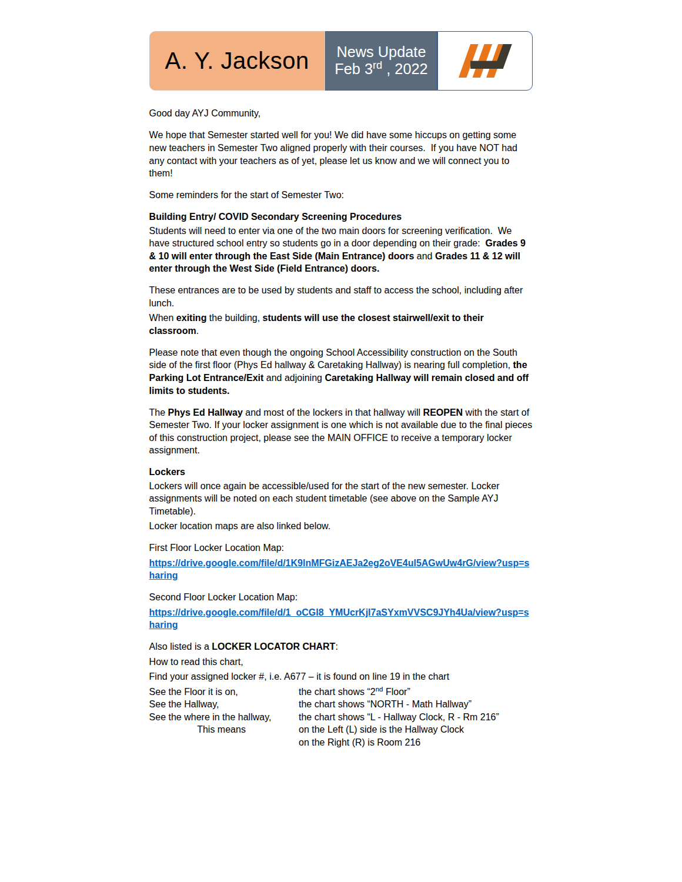A. Y. Jackson
News Update Feb 3rd , 2022
Good day AYJ Community,
We hope that Semester started well for you! We did have some hiccups on getting some new teachers in Semester Two aligned properly with their courses. If you have NOT had any contact with your teachers as of yet, please let us know and we will connect you to them!
Some reminders for the start of Semester Two:
Building Entry/ COVID Secondary Screening Procedures
Students will need to enter via one of the two main doors for screening verification. We have structured school entry so students go in a door depending on their grade: Grades 9 & 10 will enter through the East Side (Main Entrance) doors and Grades 11 & 12 will enter through the West Side (Field Entrance) doors.
These entrances are to be used by students and staff to access the school, including after lunch.
When exiting the building, students will use the closest stairwell/exit to their classroom.
Please note that even though the ongoing School Accessibility construction on the South side of the first floor (Phys Ed hallway & Caretaking Hallway) is nearing full completion, the Parking Lot Entrance/Exit and adjoining Caretaking Hallway will remain closed and off limits to students.
The Phys Ed Hallway and most of the lockers in that hallway will REOPEN with the start of Semester Two. If your locker assignment is one which is not available due to the final pieces of this construction project, please see the MAIN OFFICE to receive a temporary locker assignment.
Lockers
Lockers will once again be accessible/used for the start of the new semester. Locker assignments will be noted on each student timetable (see above on the Sample AYJ Timetable).
Locker location maps are also linked below.
First Floor Locker Location Map:
https://drive.google.com/file/d/1K9lnMFGizAEJa2eg2oVE4ul5AGwUw4rG/view?usp=sharing
Second Floor Locker Location Map:
https://drive.google.com/file/d/1_oCGl8_YMUcrKjI7aSYxmVVSC9JYh4Ua/view?usp=sharing
Also listed is a LOCKER LOCATOR CHART:
How to read this chart,
Find your assigned locker #, i.e. A677 – it is found on line 19 in the chart
See the Floor it is on,
the chart shows “2nd Floor”
See the Hallway,
the chart shows “NORTH - Math Hallway”
See the where in the hallway,
the chart shows “L - Hallway Clock, R - Rm 216”
This means
on the Left (L) side is the Hallway Clock
on the Right (R) is Room 216